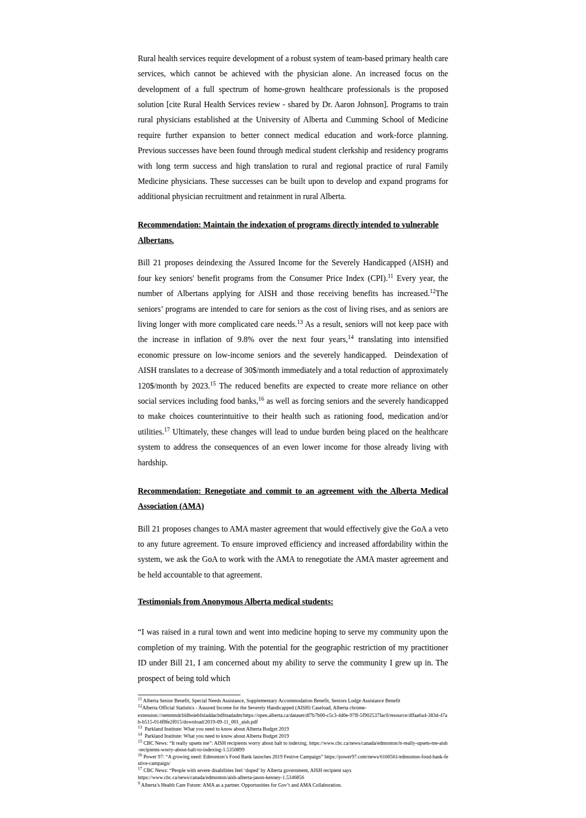Rural health services require development of a robust system of team-based primary health care services, which cannot be achieved with the physician alone. An increased focus on the development of a full spectrum of home-grown healthcare professionals is the proposed solution [cite Rural Health Services review - shared by Dr. Aaron Johnson]. Programs to train rural physicians established at the University of Alberta and Cumming School of Medicine require further expansion to better connect medical education and work-force planning. Previous successes have been found through medical student clerkship and residency programs with long term success and high translation to rural and regional practice of rural Family Medicine physicians. These successes can be built upon to develop and expand programs for additional physician recruitment and retainment in rural Alberta.
Recommendation: Maintain the indexation of programs directly intended to vulnerable Albertans.
Bill 21 proposes deindexing the Assured Income for the Severely Handicapped (AISH) and four key seniors' benefit programs from the Consumer Price Index (CPI).11 Every year, the number of Albertans applying for AISH and those receiving benefits has increased.12The seniors’ programs are intended to care for seniors as the cost of living rises, and as seniors are living longer with more complicated care needs.13 As a result, seniors will not keep pace with the increase in inflation of 9.8% over the next four years,14 translating into intensified economic pressure on low-income seniors and the severely handicapped. Deindexation of AISH translates to a decrease of 30$/month immediately and a total reduction of approximately 120$/month by 2023.15 The reduced benefits are expected to create more reliance on other social services including food banks,16 as well as forcing seniors and the severely handicapped to make choices counterintuitive to their health such as rationing food, medication and/or utilities.17 Ultimately, these changes will lead to undue burden being placed on the healthcare system to address the consequences of an even lower income for those already living with hardship.
Recommendation: Renegotiate and commit to an agreement with the Alberta Medical Association (AMA)
Bill 21 proposes changes to AMA master agreement that would effectively give the GoA a veto to any future agreement. To ensure improved efficiency and increased affordability within the system, we ask the GoA to work with the AMA to renegotiate the AMA master agreement and be held accountable to that agreement.
Testimonials from Anonymous Alberta medical students:
“I was raised in a rural town and went into medicine hoping to serve my community upon the completion of my training. With the potential for the geographic restriction of my practitioner ID under Bill 21, I am concerned about my ability to serve the community I grew up in. The prospect of being told which
11 Alberta Senior Benefit, Special Needs Assistance, Supplementary Accommodation Benefit, Seniors Lodge Assistance Benefit
12Alberta Official Statistics - Assured Income for the Severely Handicapped (AISH) Caseload, Alberta chrome-
extension://oemmndcbldboiebfnladdacbdfmadadm/https://open.alberta.ca/dataset/df7b7b00-c5c3-4d0e-97ff-5f902537fac0/resource/4ffaa6a4-383d-47ab-b515-014f8fe2f015/download/2019-09-11_001_aish.pdf
13 Parkland Institute: What you need to know about Alberta Budget 2019
14 Parkland Institute: What you need to know about Alberta Budget 2019
15 CBC News: “It really upsets me”: AISH recipients worry about halt to indexing. https://www.cbc.ca/news/canada/edmonton/it-really-upsets-me-aish-recipients-worry-about-halt-to-indexing-1.5350899
16 Power 97: “A growing need: Edmonton’s Food Bank launches 2019 Festive Campaign” https://power97.com/news/6160561/edmonton-food-bank-festive-campaign/
17 CBC News: “People with severe disabilities feel ‘duped’ by Alberta government, AISH recipient says
https://www.cbc.ca/news/canada/edmonton/aish-alberta-jason-kenney-1.5346856
9 Alberta’s Health Care Future: AMA as a partner. Opportunities for Gov’t and AMA Collaboration.